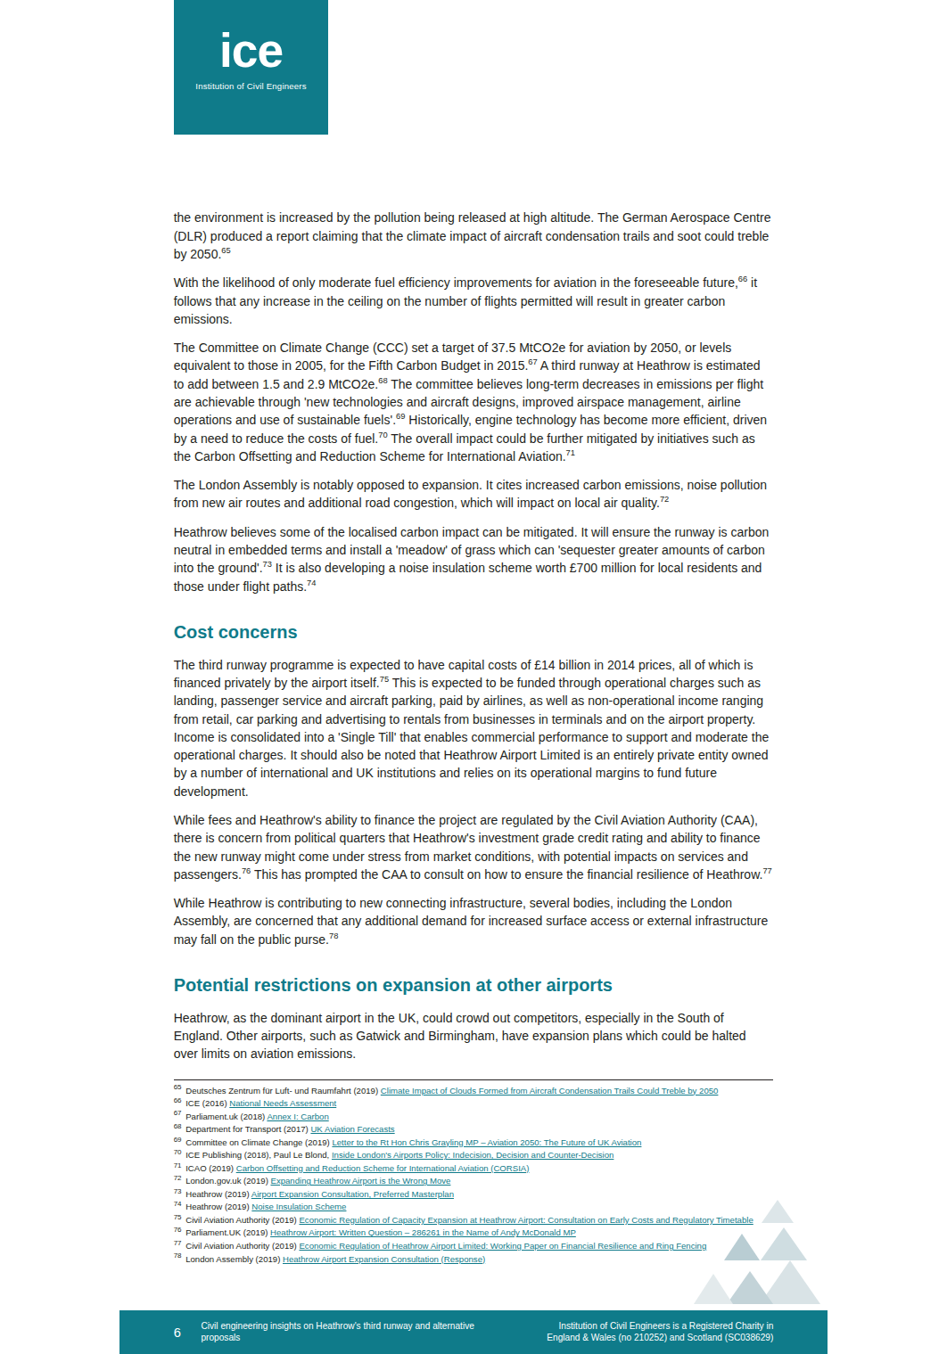ice
Institution of Civil Engineers
the environment is increased by the pollution being released at high altitude. The German Aerospace Centre (DLR) produced a report claiming that the climate impact of aircraft condensation trails and soot could treble by 2050.65
With the likelihood of only moderate fuel efficiency improvements for aviation in the foreseeable future,66 it follows that any increase in the ceiling on the number of flights permitted will result in greater carbon emissions.
The Committee on Climate Change (CCC) set a target of 37.5 MtCO2e for aviation by 2050, or levels equivalent to those in 2005, for the Fifth Carbon Budget in 2015.67 A third runway at Heathrow is estimated to add between 1.5 and 2.9 MtCO2e.68 The committee believes long-term decreases in emissions per flight are achievable through 'new technologies and aircraft designs, improved airspace management, airline operations and use of sustainable fuels'.69 Historically, engine technology has become more efficient, driven by a need to reduce the costs of fuel.70 The overall impact could be further mitigated by initiatives such as the Carbon Offsetting and Reduction Scheme for International Aviation.71
The London Assembly is notably opposed to expansion. It cites increased carbon emissions, noise pollution from new air routes and additional road congestion, which will impact on local air quality.72
Heathrow believes some of the localised carbon impact can be mitigated. It will ensure the runway is carbon neutral in embedded terms and install a 'meadow' of grass which can 'sequester greater amounts of carbon into the ground'.73 It is also developing a noise insulation scheme worth £700 million for local residents and those under flight paths.74
Cost concerns
The third runway programme is expected to have capital costs of £14 billion in 2014 prices, all of which is financed privately by the airport itself.75 This is expected to be funded through operational charges such as landing, passenger service and aircraft parking, paid by airlines, as well as non-operational income ranging from retail, car parking and advertising to rentals from businesses in terminals and on the airport property. Income is consolidated into a 'Single Till' that enables commercial performance to support and moderate the operational charges. It should also be noted that Heathrow Airport Limited is an entirely private entity owned by a number of international and UK institutions and relies on its operational margins to fund future development.
While fees and Heathrow's ability to finance the project are regulated by the Civil Aviation Authority (CAA), there is concern from political quarters that Heathrow's investment grade credit rating and ability to finance the new runway might come under stress from market conditions, with potential impacts on services and passengers.76 This has prompted the CAA to consult on how to ensure the financial resilience of Heathrow.77
While Heathrow is contributing to new connecting infrastructure, several bodies, including the London Assembly, are concerned that any additional demand for increased surface access or external infrastructure may fall on the public purse.78
Potential restrictions on expansion at other airports
Heathrow, as the dominant airport in the UK, could crowd out competitors, especially in the South of England. Other airports, such as Gatwick and Birmingham, have expansion plans which could be halted over limits on aviation emissions.
65 Deutsches Zentrum für Luft- und Raumfahrt (2019) Climate Impact of Clouds Formed from Aircraft Condensation Trails Could Treble by 2050
66 ICE (2016) National Needs Assessment
67 Parliament.uk (2018) Annex I: Carbon
68 Department for Transport (2017) UK Aviation Forecasts
69 Committee on Climate Change (2019) Letter to the Rt Hon Chris Grayling MP – Aviation 2050: The Future of UK Aviation
70 ICE Publishing (2018), Paul Le Blond, Inside London's Airports Policy: Indecision, Decision and Counter-Decision
71 ICAO (2019) Carbon Offsetting and Reduction Scheme for International Aviation (CORSIA)
72 London.gov.uk (2019) Expanding Heathrow Airport is the Wrong Move
73 Heathrow (2019) Airport Expansion Consultation, Preferred Masterplan
74 Heathrow (2019) Noise Insulation Scheme
75 Civil Aviation Authority (2019) Economic Regulation of Capacity Expansion at Heathrow Airport: Consultation on Early Costs and Regulatory Timetable
76 Parliament.UK (2019) Heathrow Airport: Written Question – 286261 in the Name of Andy McDonald MP
77 Civil Aviation Authority (2019) Economic Regulation of Heathrow Airport Limited: Working Paper on Financial Resilience and Ring Fencing
78 London Assembly (2019) Heathrow Airport Expansion Consultation (Response)
6 Civil engineering insights on Heathrow's third runway and alternative
proposals
Institution of Civil Engineers is a Registered Charity in
England & Wales (no 210252) and Scotland (SC038629)